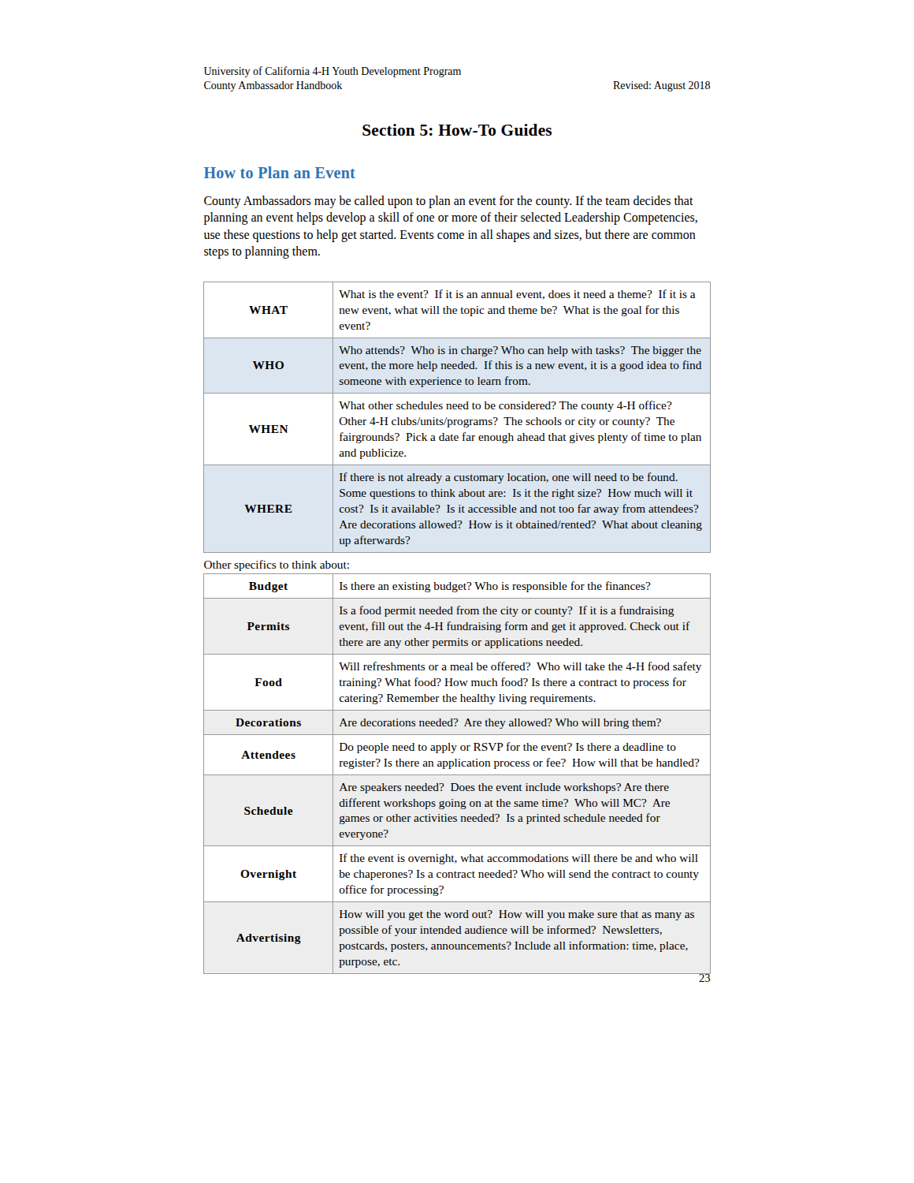University of California 4-H Youth Development Program
County Ambassador Handbook
Revised: August 2018
Section 5: How-To Guides
How to Plan an Event
County Ambassadors may be called upon to plan an event for the county. If the team decides that planning an event helps develop a skill of one or more of their selected Leadership Competencies, use these questions to help get started. Events come in all shapes and sizes, but there are common steps to planning them.
| WHAT | What is the event? If it is an annual event, does it need a theme? If it is a new event, what will the topic and theme be? What is the goal for this event? |
| WHO | Who attends? Who is in charge? Who can help with tasks? The bigger the event, the more help needed. If this is a new event, it is a good idea to find someone with experience to learn from. |
| WHEN | What other schedules need to be considered? The county 4-H office? Other 4-H clubs/units/programs? The schools or city or county? The fairgrounds? Pick a date far enough ahead that gives plenty of time to plan and publicize. |
| WHERE | If there is not already a customary location, one will need to be found. Some questions to think about are: Is it the right size? How much will it cost? Is it available? Is it accessible and not too far away from attendees? Are decorations allowed? How is it obtained/rented? What about cleaning up afterwards? |
Other specifics to think about:
| Budget | Is there an existing budget? Who is responsible for the finances? |
| Permits | Is a food permit needed from the city or county? If it is a fundraising event, fill out the 4-H fundraising form and get it approved. Check out if there are any other permits or applications needed. |
| Food | Will refreshments or a meal be offered? Who will take the 4-H food safety training? What food? How much food? Is there a contract to process for catering? Remember the healthy living requirements. |
| Decorations | Are decorations needed? Are they allowed? Who will bring them? |
| Attendees | Do people need to apply or RSVP for the event? Is there a deadline to register? Is there an application process or fee? How will that be handled? |
| Schedule | Are speakers needed? Does the event include workshops? Are there different workshops going on at the same time? Who will MC? Are games or other activities needed? Is a printed schedule needed for everyone? |
| Overnight | If the event is overnight, what accommodations will there be and who will be chaperones? Is a contract needed? Who will send the contract to county office for processing? |
| Advertising | How will you get the word out? How will you make sure that as many as possible of your intended audience will be informed? Newsletters, postcards, posters, announcements? Include all information: time, place, purpose, etc. |
23